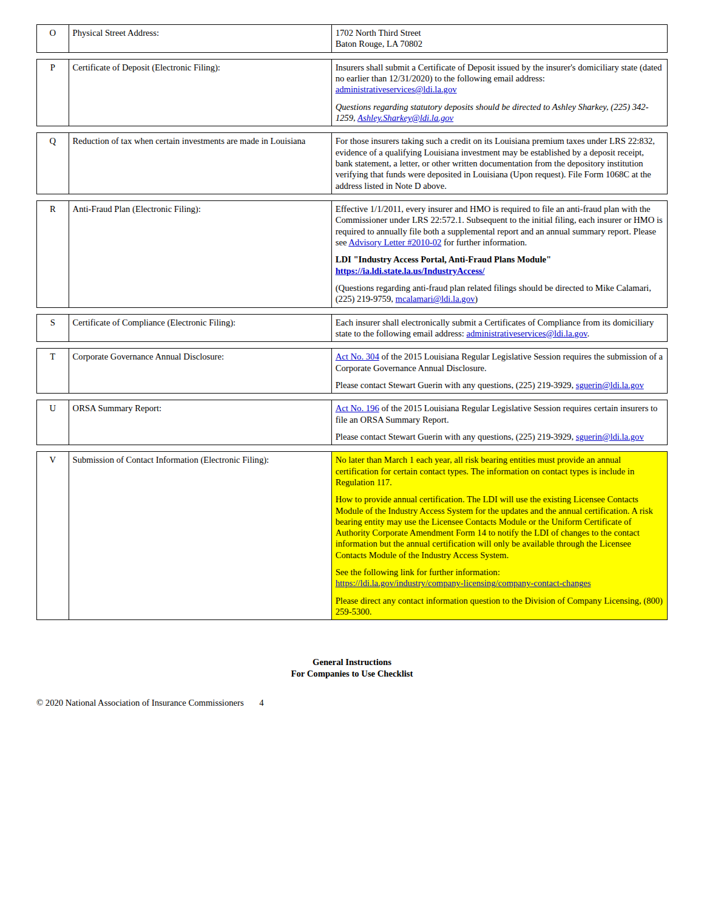| O | Physical Street Address: | 1702 North Third Street Baton Rouge, LA 70802 |
| P | Certificate of Deposit (Electronic Filing): | Insurers shall submit a Certificate of Deposit issued by the insurer's domiciliary state (dated no earlier than 12/31/2020) to the following email address: administrativeservices@ldi.la.gov Questions regarding statutory deposits should be directed to Ashley Sharkey, (225) 342-1259, Ashley.Sharkey@ldi.la.gov |
| Q | Reduction of tax when certain investments are made in Louisiana | For those insurers taking such a credit on its Louisiana premium taxes under LRS 22:832, evidence of a qualifying Louisiana investment may be established by a deposit receipt, bank statement, a letter, or other written documentation from the depository institution verifying that funds were deposited in Louisiana (Upon request). File Form 1068C at the address listed in Note D above. |
| R | Anti-Fraud Plan (Electronic Filing): | Effective 1/1/2011, every insurer and HMO is required to file an anti-fraud plan with the Commissioner under LRS 22:572.1. Subsequent to the initial filing, each insurer or HMO is required to annually file both a supplemental report and an annual summary report. Please see Advisory Letter #2010-02 for further information. LDI "Industry Access Portal, Anti-Fraud Plans Module" https://ia.ldi.state.la.us/IndustryAccess/ (Questions regarding anti-fraud plan related filings should be directed to Mike Calamari, (225) 219-9759, mcalamari@ldi.la.gov ) |
| S | Certificate of Compliance (Electronic Filing): | Each insurer shall electronically submit a Certificates of Compliance from its domiciliary state to the following email address: administrativeservices@ldi.la.gov . |
| T | Corporate Governance Annual Disclosure: | Act No. 304 of the 2015 Louisiana Regular Legislative Session requires the submission of a Corporate Governance Annual Disclosure. Please contact Stewart Guerin with any questions, (225) 219-3929, sguerin@ldi.la.gov |
| U | ORSA Summary Report: | Act No. 196 of the 2015 Louisiana Regular Legislative Session requires certain insurers to file an ORSA Summary Report. Please contact Stewart Guerin with any questions, (225) 219-3929, sguerin@ldi.la.gov |
| V | Submission of Contact Information (Electronic Filing): | No later than March 1 each year, all risk bearing entities must provide an annual certification for certain contact types. The information on contact types is include in Regulation 117. How to provide annual certification. The LDI will use the existing Licensee Contacts Module of the Industry Access System for the updates and the annual certification. A risk bearing entity may use the Licensee Contacts Module or the Uniform Certificate of Authority Corporate Amendment Form 14 to notify the LDI of changes to the contact information but the annual certification will only be available through the Licensee Contacts Module of the Industry Access System. See the following link for further information: https://ldi.la.gov/industry/company-licensing/company-contact-changes Please direct any contact information question to the Division of Company Licensing, (800) 259-5300. |
General Instructions
For Companies to Use Checklist
© 2020 National Association of Insurance Commissioners 4